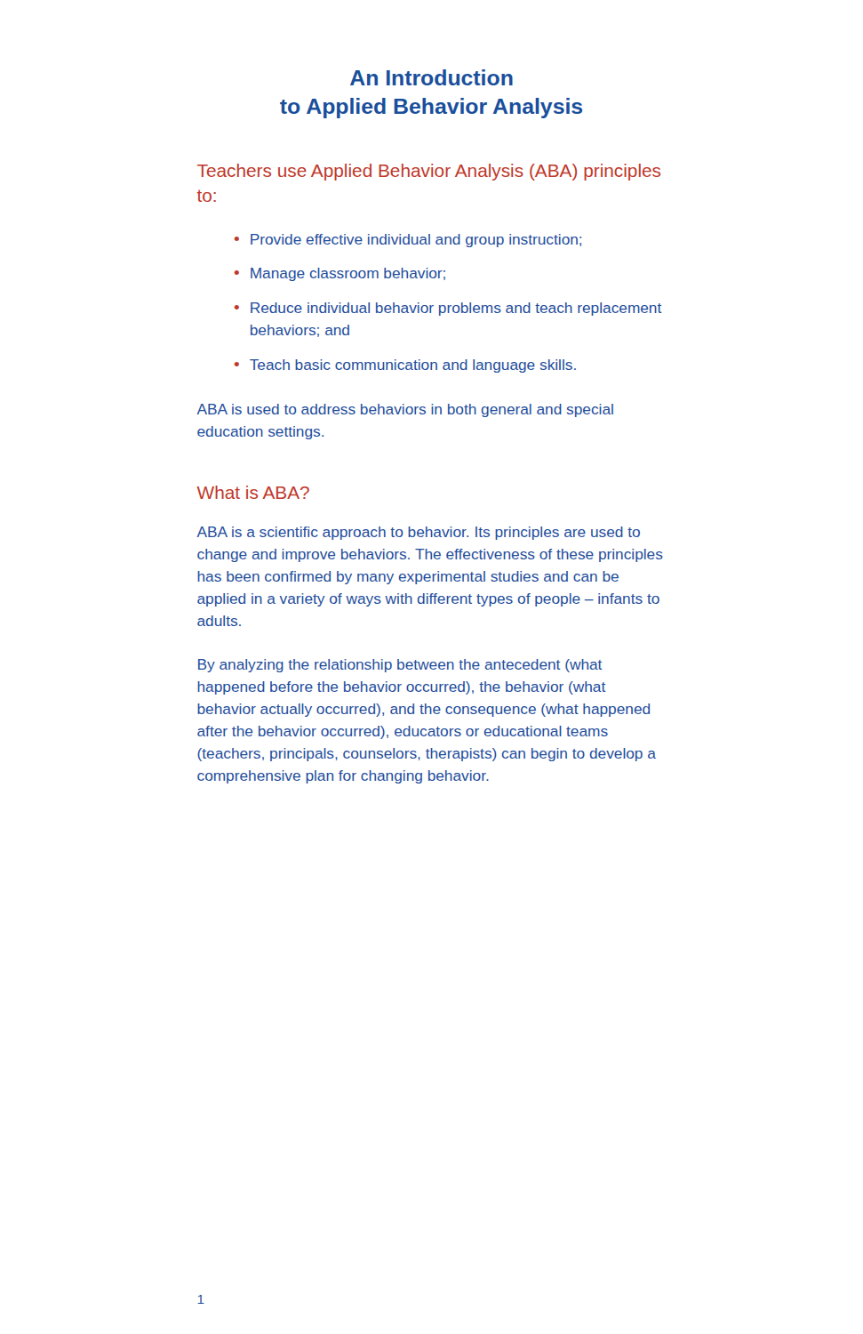An Introduction
to Applied Behavior Analysis
Teachers use Applied Behavior Analysis (ABA) principles to:
Provide effective individual and group instruction;
Manage classroom behavior;
Reduce individual behavior problems and teach replacement behaviors; and
Teach basic communication and language skills.
ABA is used to address behaviors in both general and special education settings.
What is ABA?
ABA is a scientific approach to behavior. Its principles are used to change and improve behaviors. The effectiveness of these principles has been confirmed by many experimental studies and can be applied in a variety of ways with different types of people – infants to adults.
By analyzing the relationship between the antecedent (what happened before the behavior occurred), the behavior (what behavior actually occurred), and the consequence (what happened after the behavior occurred), educators or educational teams (teachers, principals, counselors, therapists) can begin to develop a comprehensive plan for changing behavior.
1